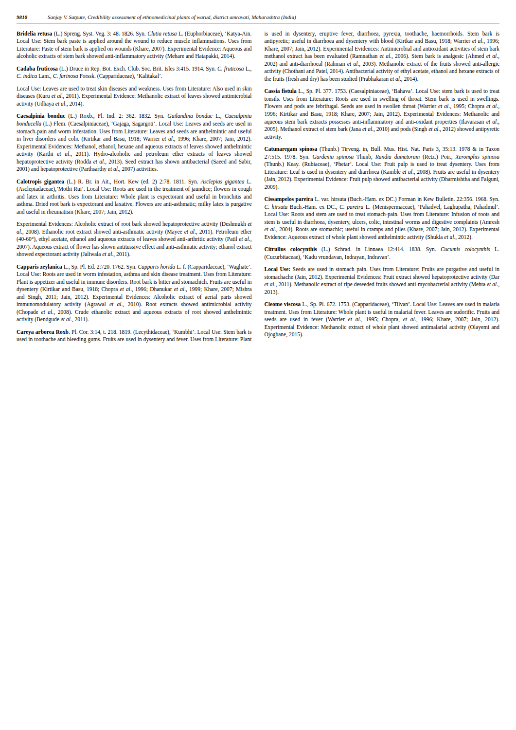9810 Sanjay V. Satpute, Credibility assessment of ethnomedicinal plants of warud, district amravati, Maharashtra (India)
Bridelia retusa (L.) Spreng. Syst. Veg. 3: 48. 1826. Syn. Clutia retusa L. (Euphorbiaceae), ‘Katya-Ain. Local Use: Stem bark paste is applied around the wound to reduce muscle inflammations. Uses from Literature: Paste of stem bark is applied on wounds (Khare, 2007). Experimental Evidence: Aqueous and alcoholic extracts of stem bark showed anti-inflammatory activity (Mehare and Hatapakki, 2014).
Cadaba fruticosa (L.) Druce in Rep. Bot. Exch. Club. Soc. Brit. Isles 3:415. 1914. Syn. C. fruticosa L., C. indica Lam., C. farinosa Forssk. (Capparidaceae), ‘Kalitakal’.
Local Use: Leaves are used to treat skin diseases and weakness. Uses from Literature: Also used in skin diseases (Kuru et al., 2011). Experimental Evidence: Methanolic extract of leaves showed antimicrobial activity (Udhaya et al., 2014).
Caesalpinia bonduc (L.) Roxb., Fl. Ind. 2: 362. 1832. Syn. Guilandina bonduc L., Caesalpinia bonducella (L.) Flem. (Caesalpiniaceae), ‘Gajaga, Sagargoti’. Local Use: Leaves and seeds are used in stomach-pain and worm infestation. Uses from Literature: Leaves and seeds are anthelmintic and useful in liver disorders and colic (Kirtikar and Basu, 1918; Warrier et al., 1996; Khare, 2007; Jain, 2012). Experimental Evidences: Methanol, ethanol, hexane and aqueous extracts of leaves showed anthelmintic activity (Karthi et al., 2011). Hydro-alcoholic and petroleum ether extracts of leaves showed hepatoprotective activity (Rodda et al., 2013). Seed extract has shown antibacterial (Saeed and Sabir, 2001) and hepatoprotective (Parthsarthy et al., 2007) activities.
Calotropis gigantea (L.) R. Br. in Ait., Hort. Kew (ed. 2) 2:78. 1811. Syn. Asclepias gigantea L. (Asclepiadaceae),’Mothi Rui’. Local Use: Roots are used in the treatment of jaundice; flowers in cough and latex in arthritis. Uses from Literature: Whole plant is expectorant and useful in bronchitis and asthma. Dried root bark is expectorant and laxative. Flowers are anti-asthmatic; milky latex is purgative and useful in rheumatism (Khare, 2007; Jain, 2012).
Experimental Evidences: Alcoholic extract of root bark showed hepatoprotective activity (Deshmukh et al., 2008). Ethanolic root extract showed anti-asthmatic activity (Mayee et al., 2011). Petroleum ether (40-60°), ethyl acetate, ethanol and aqueous extracts of leaves showed anti-arthritic activity (Patil et al., 2007). Aqueous extract of flower has shown antitussive effect and anti-asthmatic activity; ethanol extract showed expectorant activity (Jaliwala et al., 2011).
Capparis zeylanica L., Sp. Pl. Ed. 2:720. 1762. Syn. Capparis horida L. f. (Capparidaceae), ‘Waghate’. Local Use: Roots are used in worm infestation, asthma and skin disease treatment. Uses from Literature: Plant is appetizer and useful in immune disorders. Root bark is bitter and stomachich. Fruits are useful in dysentery (Kirtikar and Basu, 1918; Chopra et al., 1996; Dhanukar et al., 1999; Khare, 2007; Mishra and Singh, 2011; Jain, 2012). Experimental Evidences: Alcoholic extract of aerial parts showed immunomodulatory activity (Agrawal et al., 2010). Root extracts showed antimicrobial activity (Chopade et al., 2008). Crude ethanolic extract and aqueous extracts of root showed anthelmintic activity (Bendgude et al., 2011).
Careya arborea Roxb. Pl. Cor. 3:14, t. 218. 1819. (Lecythidaceae), ‘Kumbhi’. Local Use: Stem bark is used in toothache and bleeding gums. Fruits are used in dysentery and fever. Uses from Literature: Plant is used in dysentery, eruptive fever, diarrhoea, pyrexia, toothache, haemorrhoids. Stem bark is antipyretic; useful in diarrhoea and dysentery with blood (Kirtkar and Basu, 1918; Warrier et al., 1996; Khare, 2007; Jain, 2012). Experimental Evidences: Antimicrobial and antioxidant activities of stem bark methanol extract has been evaluated (Ramnathan et al., 2006). Stem bark is analgesic (Ahmed et al., 2002) and anti-diarrhoeal (Rahman et al., 2003). Methanolic extract of the fruits showed anti-allergic activity (Chothani and Patel, 2014). Antibacterial activity of ethyl acetate, ethanol and hexane extracts of the fruits (fresh and dry) has been studied (Prabhakaran et al., 2014).
Cassia fistula L., Sp. Pl. 377. 1753. (Caesalpiniaceae), ‘Bahava’. Local Use: stem bark is used to treat tonsils. Uses from Literature: Roots are used in swelling of throat. Stem bark is used in swellings. Flowers and pods are febrifugal. Seeds are used in swollen throat (Warrier et al., 1995; Chopra et al., 1996; Kirtikar and Basu, 1918; Khare, 2007; Jain, 2012). Experimental Evidences: Methanolic and aqueous stem bark extracts possesses anti-inflammatory and anti-oxidant properties (Ilavarasan et al., 2005). Methanol extract of stem bark (Jana et al., 2010) and pods (Singh et al., 2012) showed antipyretic activity.
Catunaregam spinosa (Thunb.) Tirveng. in, Bull. Mus. Hist. Nat. Paris 3, 35:13. 1978 & in Taxon 27:515. 1978. Syn. Gardenia spinosa Thunb, Randia dumetorum (Retz.) Poir., Xeromphis spinosa (Thunb.) Keay. (Rubiaceae), ‘Phetar’. Local Use: Fruit pulp is used to treat dysentery. Uses from Literature: Leaf is used in dysentery and diarrhoea (Kamble et al., 2008). Fruits are useful in dysentery (Jain, 2012). Experimental Evidence: Fruit pulp showed antibacterial activity (Dharmishtha and Falguni, 2009).
Cissampelos pareira L. var. hirsuta (Buch.-Ham. ex DC.) Forman in Kew Bulletin. 22:356. 1968. Syn. C. hirsuta Buch.-Ham. ex DC., C. pareira L. (Menispermaceae), ‘Pahadvel, Laghupatha, Pahadmul’. Local Use: Roots and stem are used to treat stomach-pain. Uses from Literature: Infusion of roots and stem is useful in diarrhoea, dysentery, ulcers, colic, intestinal worms and digestive complaints (Amresh et al., 2004). Roots are stomachic; useful in cramps and piles (Khare, 2007; Jain, 2012). Experimental Evidence: Aqueous extract of whole plant showed anthelmintic activity (Shukla et al., 2012).
Citrullus colocynthis (L.) Schrad. in Linnaea 12:414. 1838. Syn. Cucumis colocynthis L. (Cucurbitaceae), ‘Kadu vrundavan, Indrayan, Indravan’.
Local Use: Seeds are used in stomach pain. Uses from Literature: Fruits are purgative and useful in stomachache (Jain, 2012). Experimental Evidences: Fruit extract showed hepatoprotective activity (Dar et al., 2011). Methanolic extract of ripe deseeded fruits showed anti-mycobacterial activity (Mehta et al., 2013).
Cleome viscosa L., Sp. Pl. 672. 1753. (Capparidaceae), ‘Tilvan’. Local Use: Leaves are used in malaria treatment. Uses from Literature: Whole plant is useful in malarial fever. Leaves are sudorific. Fruits and seeds are used in fever (Warrier et al., 1995; Chopra, et al., 1996; Khare, 2007; Jain, 2012). Experimental Evidence: Methanolic extract of whole plant showed antimalarial activity (Olayemi and Ojogbane, 2015).